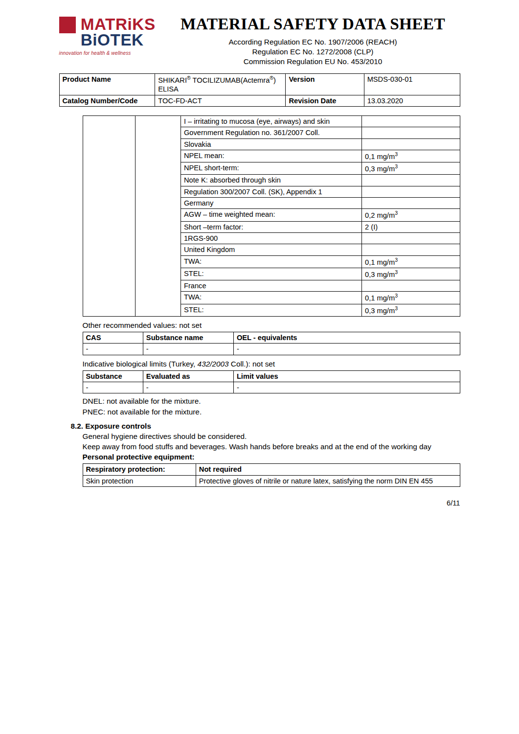MATRiKS
BiOTEK
innovation for health & wellness
MATERIAL SAFETY DATA SHEET
According Regulation EC No. 1907/2006 (REACH)
Regulation EC No. 1272/2008 (CLP)
Commission Regulation EU No. 453/2010
| Product Name | SHIKARI ® TOCILIZUMAB(Actemra ® ) ELISA | Version | MSDS-030-01 |
| Catalog Number/Code | TOC-FD-ACT | Revision Date | 13.03.2020 |
| | | I – irritating to mucosa (eye, airways) and skin | |
| | | Government Regulation no. 361/2007 Coll. | |
| | | Slovakia | |
| | | NPEL mean: | 0,1 mg/m 3 |
| | | NPEL short-term: | 0,3 mg/m 3 |
| | | Note K: absorbed through skin | |
| | | Regulation 300/2007 Coll. (SK), Appendix 1 | |
| | | Germany | |
| | | AGW – time weighted mean: | 0,2 mg/m 3 |
| | | Short –term factor: | 2 (I) |
| | | 1RGS-900 | |
| | | United Kingdom | |
| | | TWA: | 0,1 mg/m 3 |
| | | STEL: | 0,3 mg/m 3 |
| | | France | |
| | | TWA: | 0,1 mg/m 3 |
| | | STEL: | 0,3 mg/m 3 |
Other recommended values: not set
| CAS | Substance name | OEL - equivalents |
| --- | --- | --- |
| - | - | - |
Indicative biological limits (Turkey, 432/2003 Coll.): not set
| Substance | Evaluated as | Limit values |
| --- | --- | --- |
| - | - | - |
DNEL: not available for the mixture.
PNEC: not available for the mixture.
8.2. Exposure controls
General hygiene directives should be considered.
Keep away from food stuffs and beverages. Wash hands before breaks and at the end of the working day
Personal protective equipment:
| Respiratory protection: | Not required |
| Skin protection | Protective gloves of nitrile or nature latex, satisfying the norm DIN EN 455 |
6/11